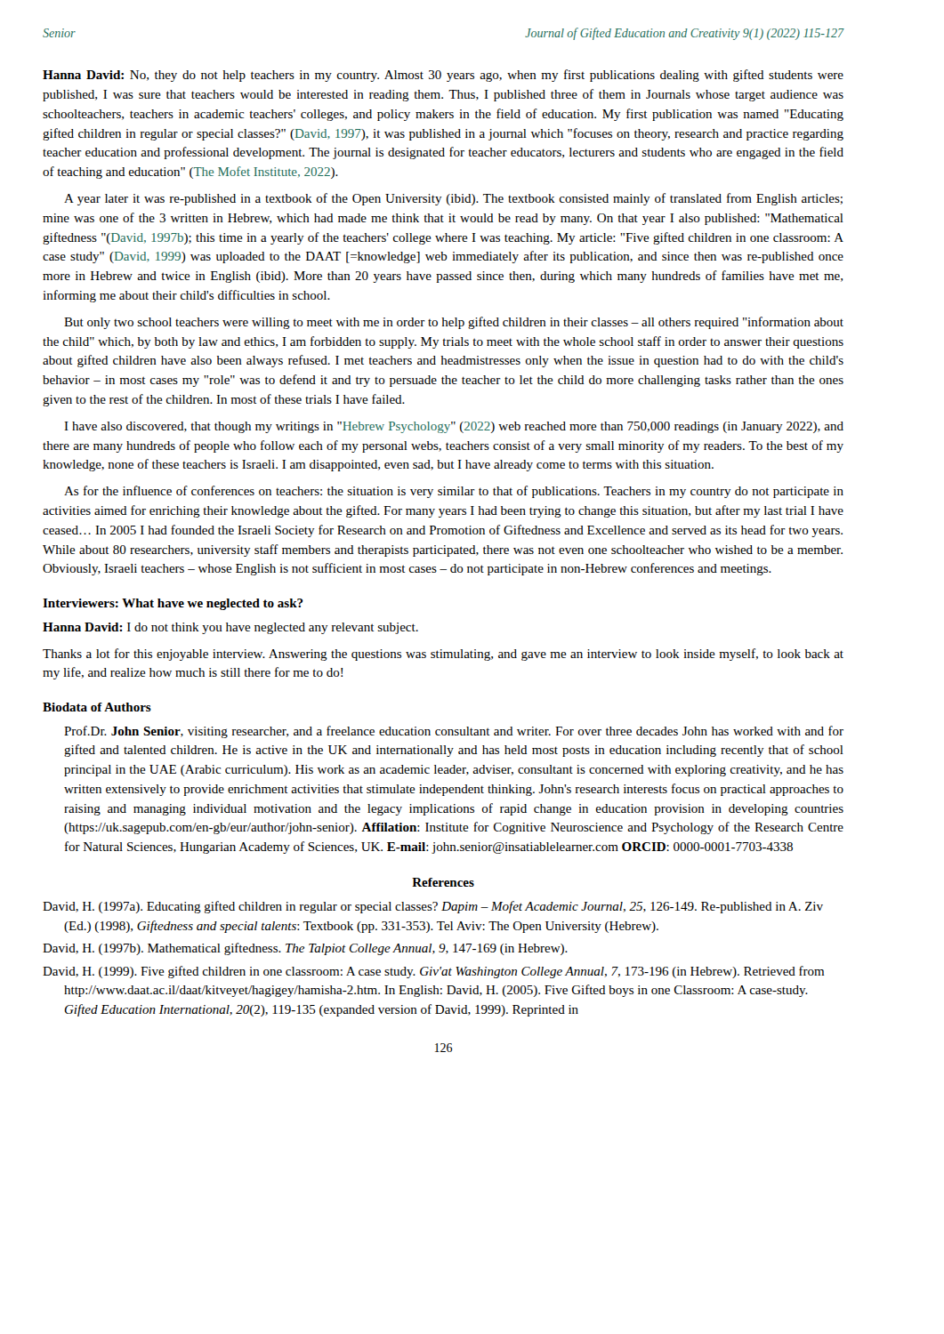Senior Journal of Gifted Education and Creativity 9(1) (2022) 115-127
Hanna David: No, they do not help teachers in my country. Almost 30 years ago, when my first publications dealing with gifted students were published, I was sure that teachers would be interested in reading them. Thus, I published three of them in Journals whose target audience was schoolteachers, teachers in academic teachers' colleges, and policy makers in the field of education. My first publication was named "Educating gifted children in regular or special classes?" (David, 1997), it was published in a journal which "focuses on theory, research and practice regarding teacher education and professional development. The journal is designated for teacher educators, lecturers and students who are engaged in the field of teaching and education" (The Mofet Institute, 2022).
A year later it was re-published in a textbook of the Open University (ibid). The textbook consisted mainly of translated from English articles; mine was one of the 3 written in Hebrew, which had made me think that it would be read by many. On that year I also published: "Mathematical giftedness "(David, 1997b); this time in a yearly of the teachers' college where I was teaching. My article: "Five gifted children in one classroom: A case study" (David, 1999) was uploaded to the DAAT [=knowledge] web immediately after its publication, and since then was re-published once more in Hebrew and twice in English (ibid). More than 20 years have passed since then, during which many hundreds of families have met me, informing me about their child's difficulties in school.
But only two school teachers were willing to meet with me in order to help gifted children in their classes – all others required "information about the child" which, by both by law and ethics, I am forbidden to supply. My trials to meet with the whole school staff in order to answer their questions about gifted children have also been always refused. I met teachers and headmistresses only when the issue in question had to do with the child's behavior – in most cases my "role" was to defend it and try to persuade the teacher to let the child do more challenging tasks rather than the ones given to the rest of the children. In most of these trials I have failed.
I have also discovered, that though my writings in "Hebrew Psychology" (2022) web reached more than 750,000 readings (in January 2022), and there are many hundreds of people who follow each of my personal webs, teachers consist of a very small minority of my readers. To the best of my knowledge, none of these teachers is Israeli. I am disappointed, even sad, but I have already come to terms with this situation.
As for the influence of conferences on teachers: the situation is very similar to that of publications. Teachers in my country do not participate in activities aimed for enriching their knowledge about the gifted. For many years I had been trying to change this situation, but after my last trial I have ceased… In 2005 I had founded the Israeli Society for Research on and Promotion of Giftedness and Excellence and served as its head for two years. While about 80 researchers, university staff members and therapists participated, there was not even one schoolteacher who wished to be a member. Obviously, Israeli teachers – whose English is not sufficient in most cases – do not participate in non-Hebrew conferences and meetings.
Interviewers: What have we neglected to ask?
Hanna David: I do not think you have neglected any relevant subject.
Thanks a lot for this enjoyable interview. Answering the questions was stimulating, and gave me an interview to look inside myself, to look back at my life, and realize how much is still there for me to do!
Biodata of Authors
Prof.Dr. John Senior, visiting researcher, and a freelance education consultant and writer. For over three decades John has worked with and for gifted and talented children. He is active in the UK and internationally and has held most posts in education including recently that of school principal in the UAE (Arabic curriculum). His work as an academic leader, adviser, consultant is concerned with exploring creativity, and he has written extensively to provide enrichment activities that stimulate independent thinking. John's research interests focus on practical approaches to raising and managing individual motivation and the legacy implications of rapid change in education provision in developing countries (https://uk.sagepub.com/en-gb/eur/author/john-senior). Affilation: Institute for Cognitive Neuroscience and Psychology of the Research Centre for Natural Sciences, Hungarian Academy of Sciences, UK. E-mail: john.senior@insatiablelearner.com ORCID: 0000-0001-7703-4338
References
David, H. (1997a). Educating gifted children in regular or special classes? Dapim – Mofet Academic Journal, 25, 126-149. Re-published in A. Ziv (Ed.) (1998), Giftedness and special talents: Textbook (pp. 331-353). Tel Aviv: The Open University (Hebrew).
David, H. (1997b). Mathematical giftedness. The Talpiot College Annual, 9, 147-169 (in Hebrew).
David, H. (1999). Five gifted children in one classroom: A case study. Giv'at Washington College Annual, 7, 173-196 (in Hebrew). Retrieved from http://www.daat.ac.il/daat/kitveyet/hagigey/hamisha-2.htm. In English: David, H. (2005). Five Gifted boys in one Classroom: A case-study. Gifted Education International, 20(2), 119-135 (expanded version of David, 1999). Reprinted in
126